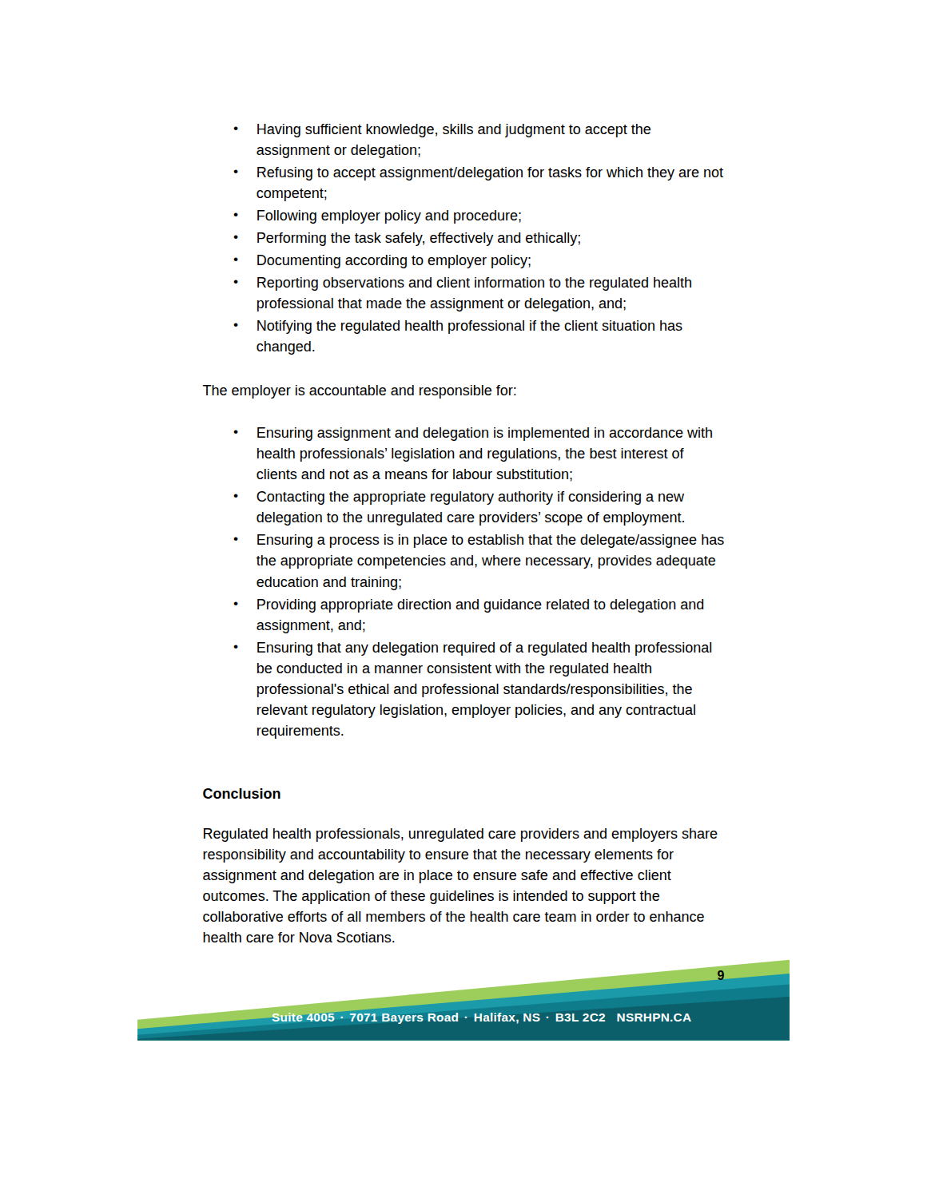Having sufficient knowledge, skills and judgment to accept the assignment or delegation;
Refusing to accept assignment/delegation for tasks for which they are not competent;
Following employer policy and procedure;
Performing the task safely, effectively and ethically;
Documenting according to employer policy;
Reporting observations and client information to the regulated health professional that made the assignment or delegation, and;
Notifying the regulated health professional if the client situation has changed.
The employer is accountable and responsible for:
Ensuring assignment and delegation is implemented in accordance with health professionals’ legislation and regulations, the best interest of clients and not as a means for labour substitution;
Contacting the appropriate regulatory authority if considering a new delegation to the unregulated care providers’ scope of employment.
Ensuring a process is in place to establish that the delegate/assignee has the appropriate competencies and, where necessary, provides adequate education and training;
Providing appropriate direction and guidance related to delegation and assignment, and;
Ensuring that any delegation required of a regulated health professional be conducted in a manner consistent with the regulated health professional's ethical and professional standards/responsibilities, the relevant regulatory legislation, employer policies, and any contractual requirements.
Conclusion
Regulated health professionals, unregulated care providers and employers share responsibility and accountability to ensure that the necessary elements for assignment and delegation are in place to ensure safe and effective client outcomes. The application of these guidelines is intended to support the collaborative efforts of all members of the health care team in order to enhance health care for Nova Scotians.
9
Suite 4005 · 7071 Bayers Road · Halifax, NS · B3L 2C2 NSRHPN.CA